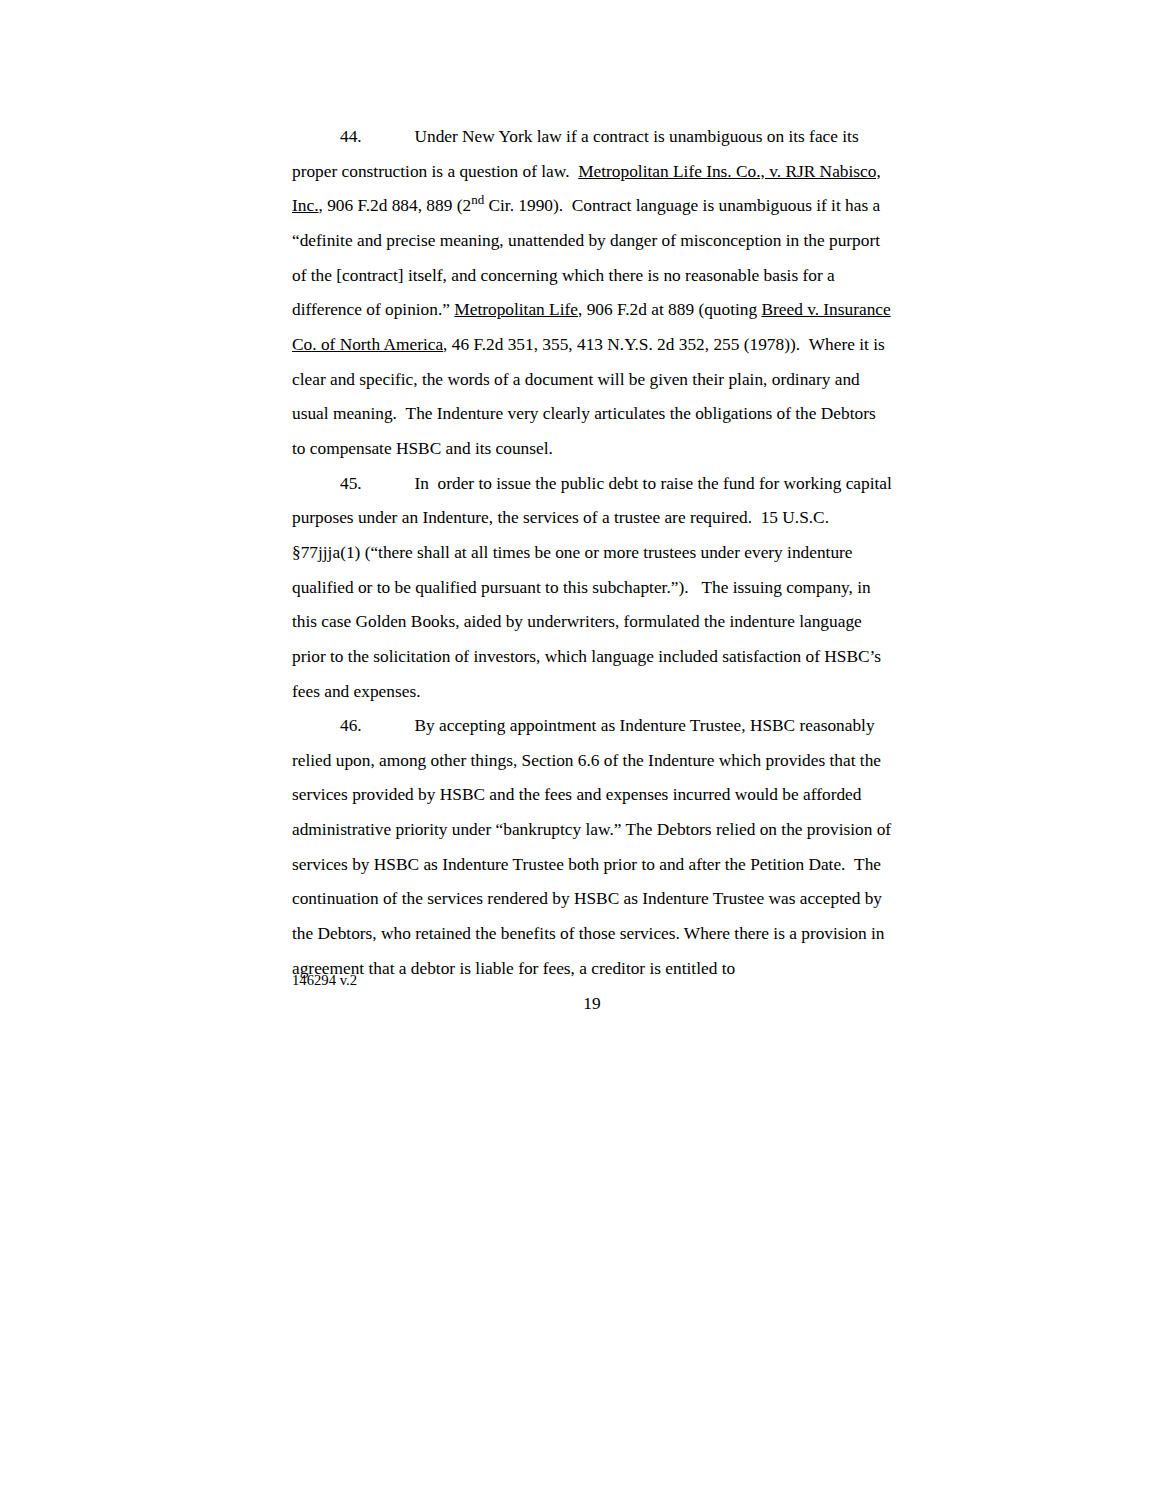44. Under New York law if a contract is unambiguous on its face its proper construction is a question of law. Metropolitan Life Ins. Co., v. RJR Nabisco, Inc., 906 F.2d 884, 889 (2nd Cir. 1990). Contract language is unambiguous if it has a “definite and precise meaning, unattended by danger of misconception in the purport of the [contract] itself, and concerning which there is no reasonable basis for a difference of opinion.” Metropolitan Life, 906 F.2d at 889 (quoting Breed v. Insurance Co. of North America, 46 F.2d 351, 355, 413 N.Y.S. 2d 352, 255 (1978)). Where it is clear and specific, the words of a document will be given their plain, ordinary and usual meaning. The Indenture very clearly articulates the obligations of the Debtors to compensate HSBC and its counsel.
45. In order to issue the public debt to raise the fund for working capital purposes under an Indenture, the services of a trustee are required. 15 U.S.C. §77jjja(1) (“there shall at all times be one or more trustees under every indenture qualified or to be qualified pursuant to this subchapter.”). The issuing company, in this case Golden Books, aided by underwriters, formulated the indenture language prior to the solicitation of investors, which language included satisfaction of HSBC’s fees and expenses.
46. By accepting appointment as Indenture Trustee, HSBC reasonably relied upon, among other things, Section 6.6 of the Indenture which provides that the services provided by HSBC and the fees and expenses incurred would be afforded administrative priority under “bankruptcy law.” The Debtors relied on the provision of services by HSBC as Indenture Trustee both prior to and after the Petition Date. The continuation of the services rendered by HSBC as Indenture Trustee was accepted by the Debtors, who retained the benefits of those services. Where there is a provision in agreement that a debtor is liable for fees, a creditor is entitled to
146294 v.2
19